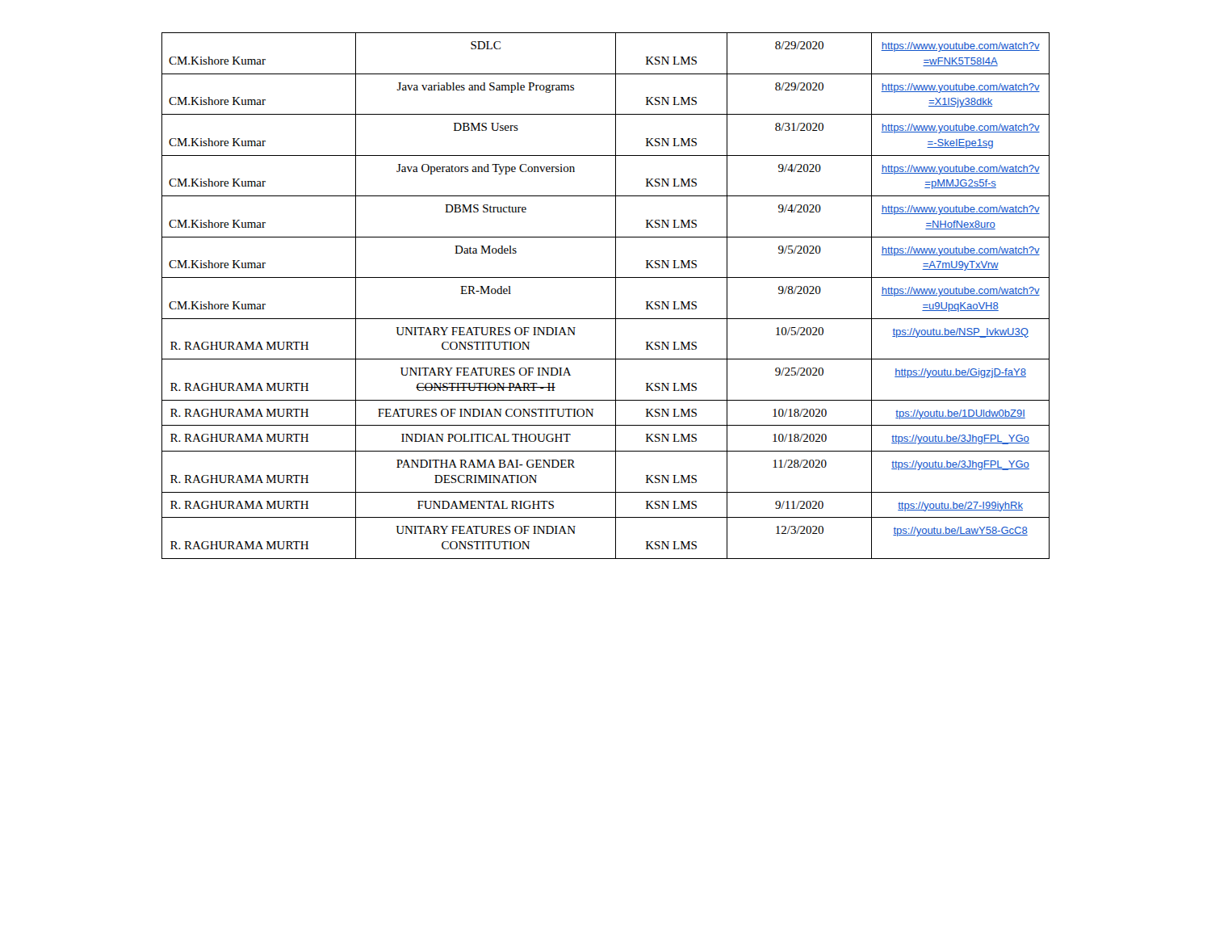| CM.Kishore Kumar | SDLC | KSN LMS | 8/29/2020 | https://www.youtube.com/watch?v=wFNK5T58I4A |
| CM.Kishore Kumar | Java variables and Sample Programs | KSN LMS | 8/29/2020 | https://www.youtube.com/watch?v=X1lSjy38dkk |
| CM.Kishore Kumar | DBMS Users | KSN LMS | 8/31/2020 | https://www.youtube.com/watch?v=-SkeIEpe1sg |
| CM.Kishore Kumar | Java Operators and Type Conversion | KSN LMS | 9/4/2020 | https://www.youtube.com/watch?v=pMMJG2s5f-s |
| CM.Kishore Kumar | DBMS Structure | KSN LMS | 9/4/2020 | https://www.youtube.com/watch?v=NHofNex8uro |
| CM.Kishore Kumar | Data Models | KSN LMS | 9/5/2020 | https://www.youtube.com/watch?v=A7mU9yTxVrw |
| CM.Kishore Kumar | ER-Model | KSN LMS | 9/8/2020 | https://www.youtube.com/watch?v=u9UpqKaoVH8 |
| . R. RAGHURAMA MURTH | UNITARY FEATURES OF INDIAN CONSTITUTION | KSN LMS | 10/5/2020 | tps://youtu.be/NSP_IvkwU3Q |
| . R. RAGHURAMA MURTH | UNITARY FEATURES OF INDIA CONSTITUTION PART - II | KSN LMS | 9/25/2020 | https://youtu.be/GigzjD-faY8 |
| . R. RAGHURAMA MURTH | FEATURES OF INDIAN CONSTITUTION | KSN LMS | 10/18/2020 | tps://youtu.be/1DUldw0bZ9I |
| . R. RAGHURAMA MURTH | INDIAN POLITICAL THOUGHT | KSN LMS | 10/18/2020 | ttps://youtu.be/3JhgFPL_YGo |
| . R. RAGHURAMA MURTH | PANDITHA RAMA BAI- GENDER DESCRIMINATION | KSN LMS | 11/28/2020 | ttps://youtu.be/3JhgFPL_YGo |
| . R. RAGHURAMA MURTH | FUNDAMENTAL RIGHTS | KSN LMS | 9/11/2020 | ttps://youtu.be/27-I99iyhRk |
| . R. RAGHURAMA MURTH | UNITARY FEATURES OF INDIAN CONSTITUTION | KSN LMS | 12/3/2020 | tps://youtu.be/LawY58-GcC8 |